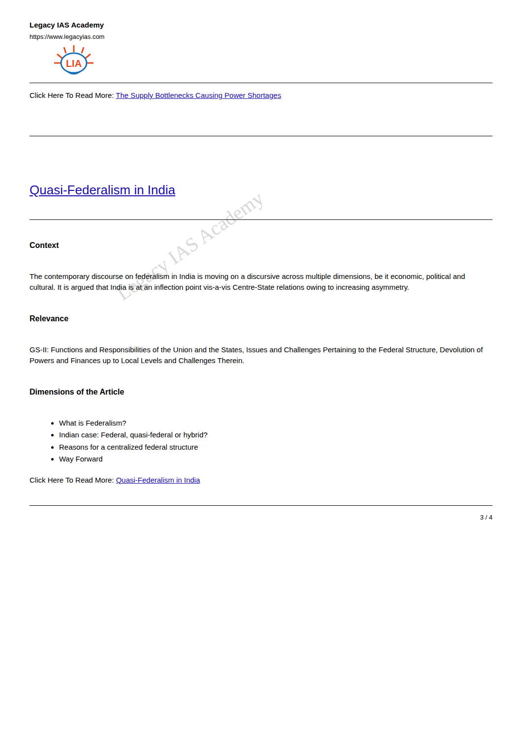Legacy IAS Academy
Legacy IAS Academy
https://www.legacyias.com
LIA
Click Here To Read More: The Supply Bottlenecks Causing Power Shortages
Quasi-Federalism in India
Context
The contemporary discourse on federalism in India is moving on a discursive across multiple dimensions, be it economic, political and cultural. It is argued that India is at an inflection point vis-a-vis Centre-State relations owing to increasing asymmetry.
Relevance
GS-II: Functions and Responsibilities of the Union and the States, Issues and Challenges Pertaining to the Federal Structure, Devolution of Powers and Finances up to Local Levels and Challenges Therein.
Dimensions of the Article
What is Federalism?
Indian case: Federal, quasi-federal or hybrid?
Reasons for a centralized federal structure
Way Forward
Click Here To Read More: Quasi-Federalism in India
3 / 4